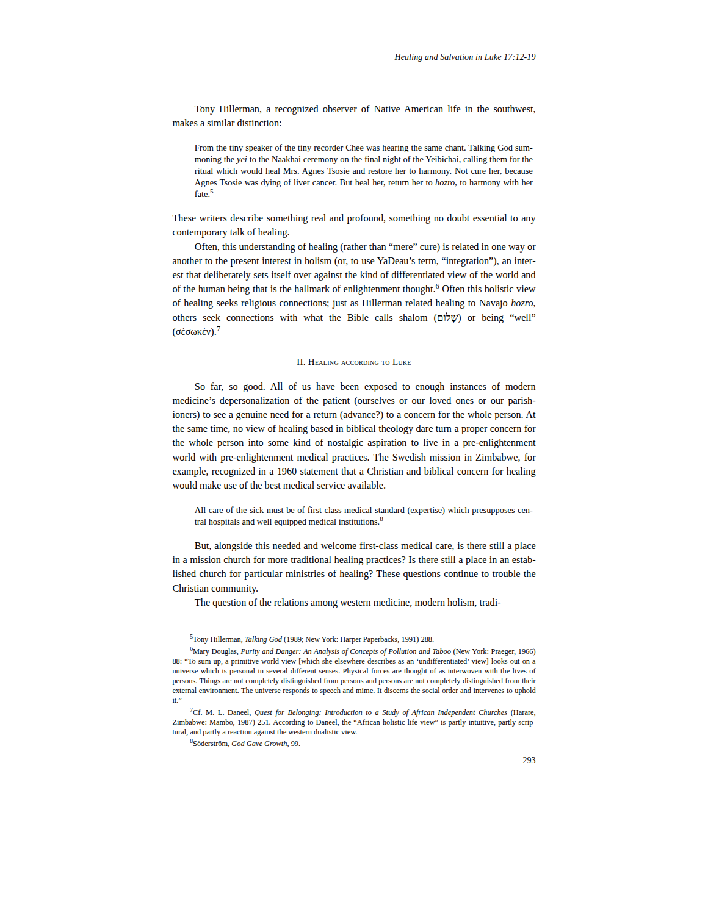Healing and Salvation in Luke 17:12-19
Tony Hillerman, a recognized observer of Native American life in the southwest, makes a similar distinction:
From the tiny speaker of the tiny recorder Chee was hearing the same chant. Talking God summoning the yei to the Naakhai ceremony on the final night of the Yeibichai, calling them for the ritual which would heal Mrs. Agnes Tsosie and restore her to harmony. Not cure her, because Agnes Tsosie was dying of liver cancer. But heal her, return her to hozro, to harmony with her fate.5
These writers describe something real and profound, something no doubt essential to any contemporary talk of healing.
Often, this understanding of healing (rather than “mere” cure) is related in one way or another to the present interest in holism (or, to use YaDeau’s term, “integration”), an interest that deliberately sets itself over against the kind of differentiated view of the world and of the human being that is the hallmark of enlightenment thought.6 Often this holistic view of healing seeks religious connections; just as Hillerman related healing to Navajo hozro, others seek connections with what the Bible calls shalom (שָׁלוֹם) or being “well” (σέσωκέν).7
II. Healing according to Luke
So far, so good. All of us have been exposed to enough instances of modern medicine’s depersonalization of the patient (ourselves or our loved ones or our parishioners) to see a genuine need for a return (advance?) to a concern for the whole person. At the same time, no view of healing based in biblical theology dare turn a proper concern for the whole person into some kind of nostalgic aspiration to live in a pre-enlightenment world with pre-enlightenment medical practices. The Swedish mission in Zimbabwe, for example, recognized in a 1960 statement that a Christian and biblical concern for healing would make use of the best medical service available.
All care of the sick must be of first class medical standard (expertise) which presupposes central hospitals and well equipped medical institutions.8
But, alongside this needed and welcome first-class medical care, is there still a place in a mission church for more traditional healing practices? Is there still a place in an established church for particular ministries of healing? These questions continue to trouble the Christian community.
The question of the relations among western medicine, modern holism, tradi-
5 Tony Hillerman, Talking God (1989; New York: Harper Paperbacks, 1991) 288.
6 Mary Douglas, Purity and Danger: An Analysis of Concepts of Pollution and Taboo (New York: Praeger, 1966) 88: “To sum up, a primitive world view [which she elsewhere describes as an ‘undifferentiated’ view] looks out on a universe which is personal in several different senses. Physical forces are thought of as interwoven with the lives of persons. Things are not completely distinguished from persons and persons are not completely distinguished from their external environment. The universe responds to speech and mime. It discerns the social order and intervenes to uphold it.”
7 Cf. M. L. Daneel, Quest for Belonging: Introduction to a Study of African Independent Churches (Harare, Zimbabwe: Mambo, 1987) 251. According to Daneel, the “African holistic life-view” is partly intuitive, partly scriptural, and partly a reaction against the western dualistic view.
8 Söderström, God Gave Growth, 99.
293